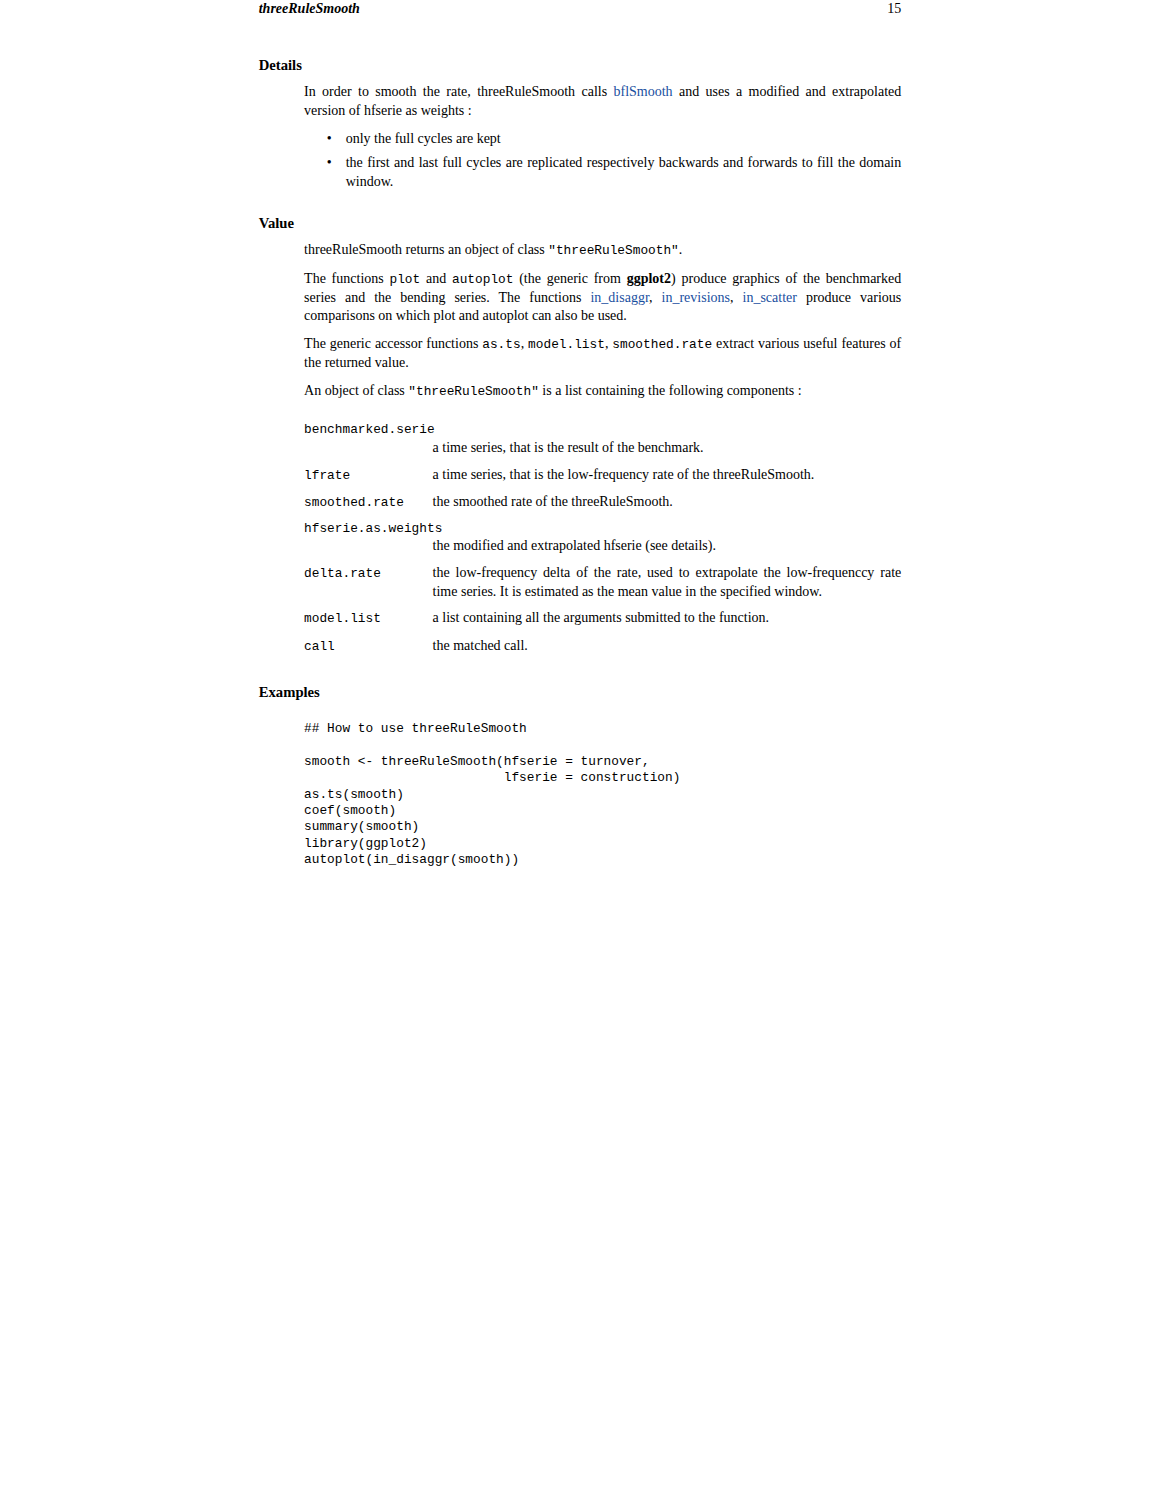threeRuleSmooth 15
Details
In order to smooth the rate, threeRuleSmooth calls bflSmooth and uses a modified and extrapolated version of hfserie as weights :
only the full cycles are kept
the first and last full cycles are replicated respectively backwards and forwards to fill the domain window.
Value
threeRuleSmooth returns an object of class "threeRuleSmooth".
The functions plot and autoplot (the generic from ggplot2) produce graphics of the benchmarked series and the bending series. The functions in_disaggr, in_revisions, in_scatter produce various comparisons on which plot and autoplot can also be used.
The generic accessor functions as.ts, model.list, smoothed.rate extract various useful features of the returned value.
An object of class "threeRuleSmooth" is a list containing the following components :
benchmarked.serie
a time series, that is the result of the benchmark.
lfrate
a time series, that is the low-frequency rate of the threeRuleSmooth.
smoothed.rate
the smoothed rate of the threeRuleSmooth.
hfserie.as.weights
the modified and extrapolated hfserie (see details).
delta.rate
the low-frequency delta of the rate, used to extrapolate the low-frequenccy rate time series. It is estimated as the mean value in the specified window.
model.list
a list containing all the arguments submitted to the function.
call
the matched call.
Examples
## How to use threeRuleSmooth

smooth <- threeRuleSmooth(hfserie = turnover,
                          lfserie = construction)
as.ts(smooth)
coef(smooth)
summary(smooth)
library(ggplot2)
autoplot(in_disaggr(smooth))